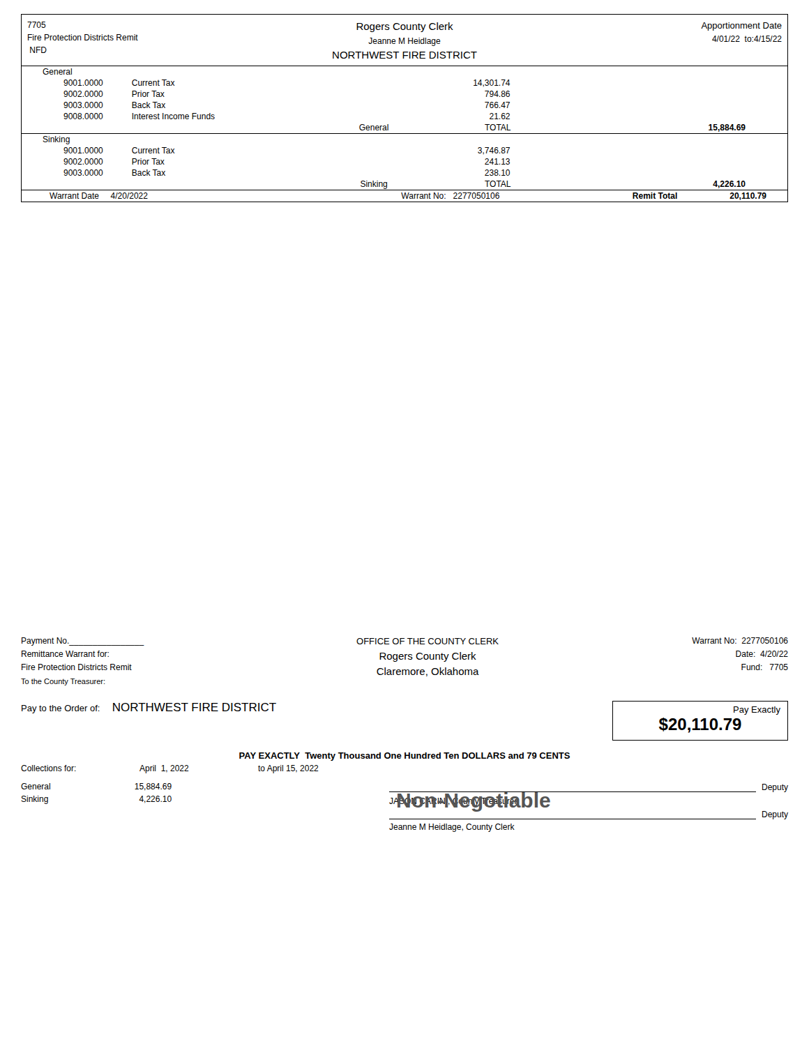7705
Fire Protection Districts Remit
NFD
Rogers County Clerk
Jeanne M Heidlage
NORTHWEST FIRE DISTRICT
Apportionment Date
4/01/22 to:4/15/22
| General | | | |
| 9001.0000 | Current Tax | | 14,301.74 | | |
| 9002.0000 | Prior Tax | | 794.86 | | |
| 9003.0000 | Back Tax | | 766.47 | | |
| 9008.0000 | Interest Income Funds | | 21.62 | | |
| | | General | TOTAL | | 15,884.69 |
| Sinking | | | |
| 9001.0000 | Current Tax | | 3,746.87 | | |
| 9002.0000 | Prior Tax | | 241.13 | | |
| 9003.0000 | Back Tax | | 238.10 | | |
| | | Sinking | TOTAL | | 4,226.10 |
| Warrant Date 4/20/2022 | Warrant No: 2277050106 | Remit Total | 20,110.79 |
Payment No.________________
Remittance Warrant for:
Fire Protection Districts Remit
To the County Treasurer:
OFFICE OF THE COUNTY CLERK
Rogers County Clerk
Claremore, Oklahoma
Warrant No: 2277050106
Date: 4/20/22
Fund: 7705
Pay to the Order of: NORTHWEST FIRE DISTRICT
Pay Exactly
$20,110.79
PAY EXACTLY Twenty Thousand One Hundred Ten DOLLARS and 79 CENTS
Collections for:
April 1, 2022
to April 15, 2022
| General | 15,884.69 |
| Sinking | 4,226.10 |
Deputy
JASON CARINI, County Treasurer
Deputy
Jeanne M Heidlage, County Clerk
Non-Negotiable